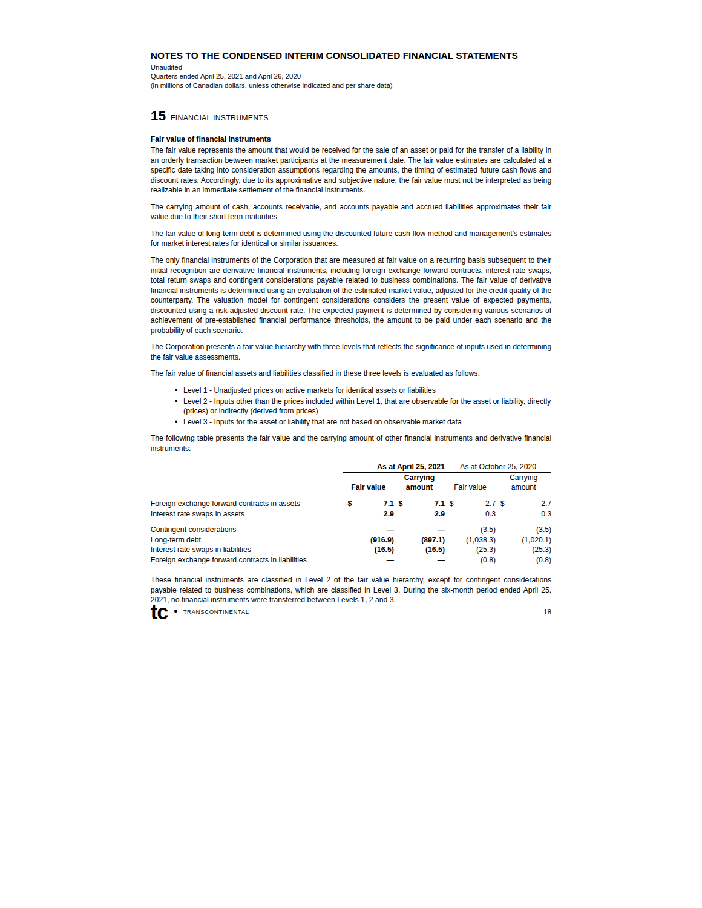NOTES TO THE CONDENSED INTERIM CONSOLIDATED FINANCIAL STATEMENTS
Unaudited
Quarters ended April 25, 2021 and April 26, 2020
(in millions of Canadian dollars, unless otherwise indicated and per share data)
15 FINANCIAL INSTRUMENTS
Fair value of financial instruments
The fair value represents the amount that would be received for the sale of an asset or paid for the transfer of a liability in an orderly transaction between market participants at the measurement date. The fair value estimates are calculated at a specific date taking into consideration assumptions regarding the amounts, the timing of estimated future cash flows and discount rates. Accordingly, due to its approximative and subjective nature, the fair value must not be interpreted as being realizable in an immediate settlement of the financial instruments.
The carrying amount of cash, accounts receivable, and accounts payable and accrued liabilities approximates their fair value due to their short term maturities.
The fair value of long-term debt is determined using the discounted future cash flow method and management's estimates for market interest rates for identical or similar issuances.
The only financial instruments of the Corporation that are measured at fair value on a recurring basis subsequent to their initial recognition are derivative financial instruments, including foreign exchange forward contracts, interest rate swaps, total return swaps and contingent considerations payable related to business combinations. The fair value of derivative financial instruments is determined using an evaluation of the estimated market value, adjusted for the credit quality of the counterparty. The valuation model for contingent considerations considers the present value of expected payments, discounted using a risk-adjusted discount rate. The expected payment is determined by considering various scenarios of achievement of pre-established financial performance thresholds, the amount to be paid under each scenario and the probability of each scenario.
The Corporation presents a fair value hierarchy with three levels that reflects the significance of inputs used in determining the fair value assessments.
The fair value of financial assets and liabilities classified in these three levels is evaluated as follows:
Level 1 - Unadjusted prices on active markets for identical assets or liabilities
Level 2 - Inputs other than the prices included within Level 1, that are observable for the asset or liability, directly (prices) or indirectly (derived from prices)
Level 3 - Inputs for the asset or liability that are not based on observable market data
The following table presents the fair value and the carrying amount of other financial instruments and derivative financial instruments:
| | As at April 25, 2021 | As at October 25, 2020 |
| --- | --- | --- |
| | | Carrying | | Carrying |
| | Fair value | amount | Fair value | amount |
| Foreign exchange forward contracts in assets | $ | 7.1 | $ | 7.1 | $ | 2.7 | $ | 2.7 |
| Interest rate swaps in assets | | 2.9 | | 2.9 | | 0.3 | | 0.3 |
| Contingent considerations | | — | | — | | (3.5) | | (3.5) |
| Long-term debt | | (916.9) | | (897.1) | | (1,038.3) | | (1,020.1) |
| Interest rate swaps in liabilities | | (16.5) | | (16.5) | | (25.3) | | (25.3) |
| Foreign exchange forward contracts in liabilities | | — | | — | | (0.8) | | (0.8) |
These financial instruments are classified in Level 2 of the fair value hierarchy, except for contingent considerations payable related to business combinations, which are classified in Level 3. During the six-month period ended April 25, 2021, no financial instruments were transferred between Levels 1, 2 and 3.
tc TRANSCONTINENTAL
18